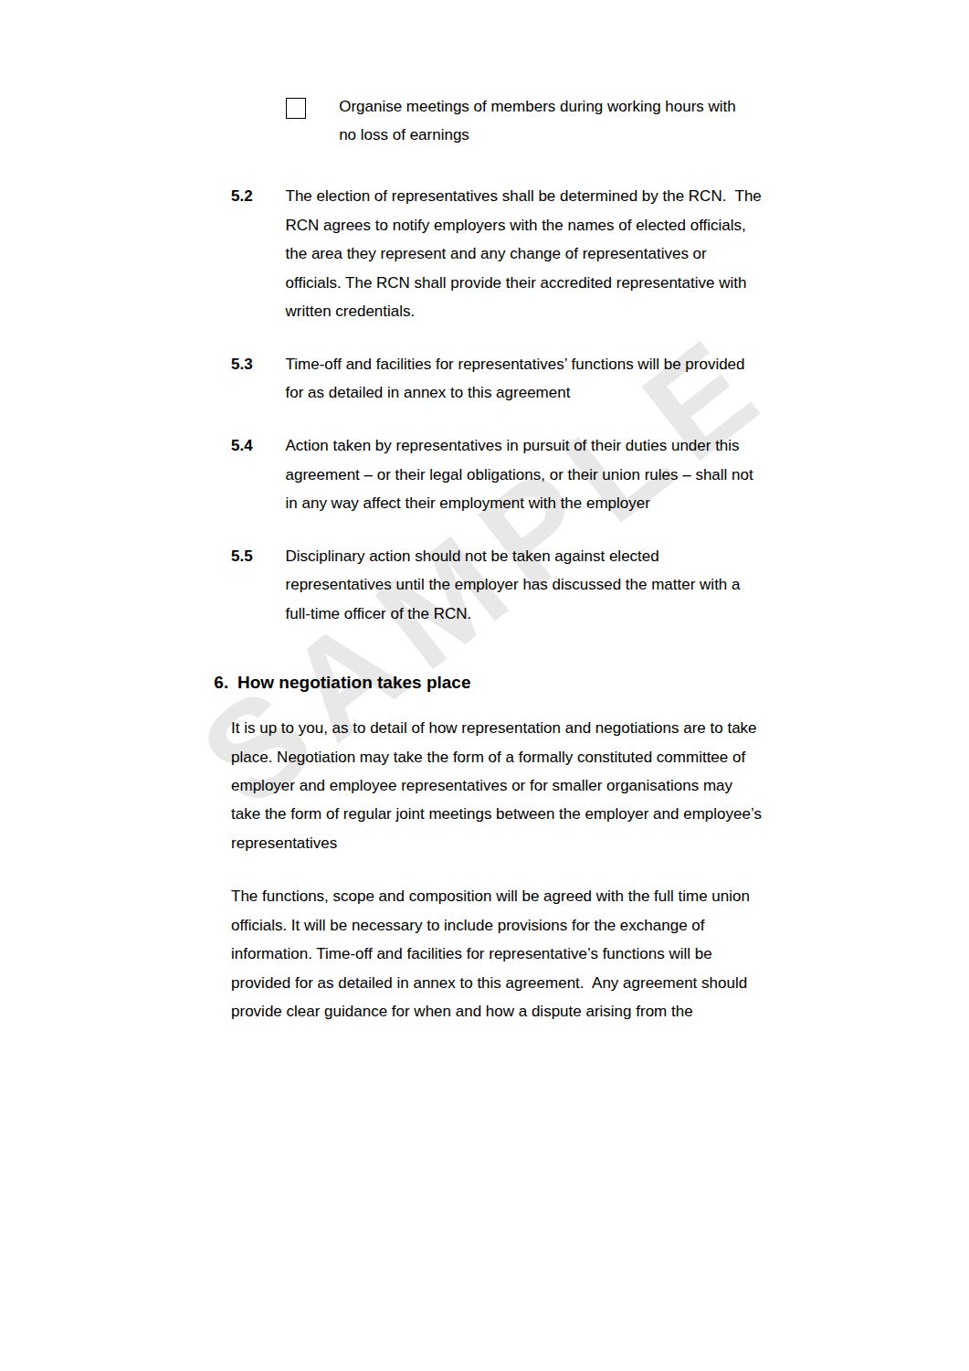SAMPLE
Organise meetings of members during working hours with no loss of earnings
5.2
The election of representatives shall be determined by the RCN. The RCN agrees to notify employers with the names of elected officials, the area they represent and any change of representatives or officials. The RCN shall provide their accredited representative with written credentials.
5.3
Time-off and facilities for representatives’ functions will be provided for as detailed in annex to this agreement
5.4
Action taken by representatives in pursuit of their duties under this agreement – or their legal obligations, or their union rules – shall not in any way affect their employment with the employer
5.5
Disciplinary action should not be taken against elected representatives until the employer has discussed the matter with a full-time officer of the RCN.
6. How negotiation takes place
It is up to you, as to detail of how representation and negotiations are to take place. Negotiation may take the form of a formally constituted committee of employer and employee representatives or for smaller organisations may take the form of regular joint meetings between the employer and employee’s representatives
The functions, scope and composition will be agreed with the full time union officials. It will be necessary to include provisions for the exchange of information. Time-off and facilities for representative’s functions will be provided for as detailed in annex to this agreement. Any agreement should provide clear guidance for when and how a dispute arising from the